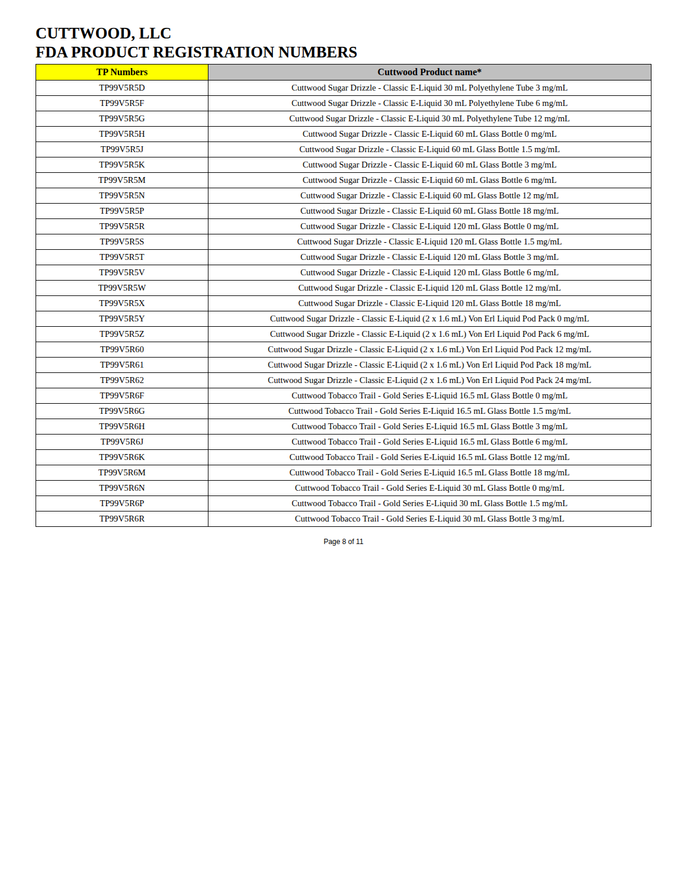CUTTWOOD, LLC
FDA PRODUCT REGISTRATION NUMBERS
| TP Numbers | Cuttwood Product name* |
| --- | --- |
| TP99V5R5D | Cuttwood Sugar Drizzle - Classic E-Liquid 30 mL Polyethylene Tube 3 mg/mL |
| TP99V5R5F | Cuttwood Sugar Drizzle - Classic E-Liquid 30 mL Polyethylene Tube 6 mg/mL |
| TP99V5R5G | Cuttwood Sugar Drizzle - Classic E-Liquid 30 mL Polyethylene Tube 12 mg/mL |
| TP99V5R5H | Cuttwood Sugar Drizzle - Classic E-Liquid 60 mL Glass Bottle 0 mg/mL |
| TP99V5R5J | Cuttwood Sugar Drizzle - Classic E-Liquid 60 mL Glass Bottle 1.5 mg/mL |
| TP99V5R5K | Cuttwood Sugar Drizzle - Classic E-Liquid 60 mL Glass Bottle 3 mg/mL |
| TP99V5R5M | Cuttwood Sugar Drizzle - Classic E-Liquid 60 mL Glass Bottle 6 mg/mL |
| TP99V5R5N | Cuttwood Sugar Drizzle - Classic E-Liquid 60 mL Glass Bottle 12 mg/mL |
| TP99V5R5P | Cuttwood Sugar Drizzle - Classic E-Liquid 60 mL Glass Bottle 18 mg/mL |
| TP99V5R5R | Cuttwood Sugar Drizzle - Classic E-Liquid 120 mL Glass Bottle 0 mg/mL |
| TP99V5R5S | Cuttwood Sugar Drizzle - Classic E-Liquid 120 mL Glass Bottle 1.5 mg/mL |
| TP99V5R5T | Cuttwood Sugar Drizzle - Classic E-Liquid 120 mL Glass Bottle 3 mg/mL |
| TP99V5R5V | Cuttwood Sugar Drizzle - Classic E-Liquid 120 mL Glass Bottle 6 mg/mL |
| TP99V5R5W | Cuttwood Sugar Drizzle - Classic E-Liquid 120 mL Glass Bottle 12 mg/mL |
| TP99V5R5X | Cuttwood Sugar Drizzle - Classic E-Liquid 120 mL Glass Bottle 18 mg/mL |
| TP99V5R5Y | Cuttwood Sugar Drizzle - Classic E-Liquid (2 x 1.6 mL) Von Erl Liquid Pod Pack 0 mg/mL |
| TP99V5R5Z | Cuttwood Sugar Drizzle - Classic E-Liquid (2 x 1.6 mL) Von Erl Liquid Pod Pack 6 mg/mL |
| TP99V5R60 | Cuttwood Sugar Drizzle - Classic E-Liquid (2 x 1.6 mL) Von Erl Liquid Pod Pack 12 mg/mL |
| TP99V5R61 | Cuttwood Sugar Drizzle - Classic E-Liquid (2 x 1.6 mL) Von Erl Liquid Pod Pack 18 mg/mL |
| TP99V5R62 | Cuttwood Sugar Drizzle - Classic E-Liquid (2 x 1.6 mL) Von Erl Liquid Pod Pack 24 mg/mL |
| TP99V5R6F | Cuttwood Tobacco Trail - Gold Series E-Liquid 16.5 mL Glass Bottle 0 mg/mL |
| TP99V5R6G | Cuttwood Tobacco Trail - Gold Series E-Liquid 16.5 mL Glass Bottle 1.5 mg/mL |
| TP99V5R6H | Cuttwood Tobacco Trail - Gold Series E-Liquid 16.5 mL Glass Bottle 3 mg/mL |
| TP99V5R6J | Cuttwood Tobacco Trail - Gold Series E-Liquid 16.5 mL Glass Bottle 6 mg/mL |
| TP99V5R6K | Cuttwood Tobacco Trail - Gold Series E-Liquid 16.5 mL Glass Bottle 12 mg/mL |
| TP99V5R6M | Cuttwood Tobacco Trail - Gold Series E-Liquid 16.5 mL Glass Bottle 18 mg/mL |
| TP99V5R6N | Cuttwood Tobacco Trail - Gold Series E-Liquid 30 mL Glass Bottle 0 mg/mL |
| TP99V5R6P | Cuttwood Tobacco Trail - Gold Series E-Liquid 30 mL Glass Bottle 1.5 mg/mL |
| TP99V5R6R | Cuttwood Tobacco Trail - Gold Series E-Liquid 30 mL Glass Bottle 3 mg/mL |
Page 8 of 11